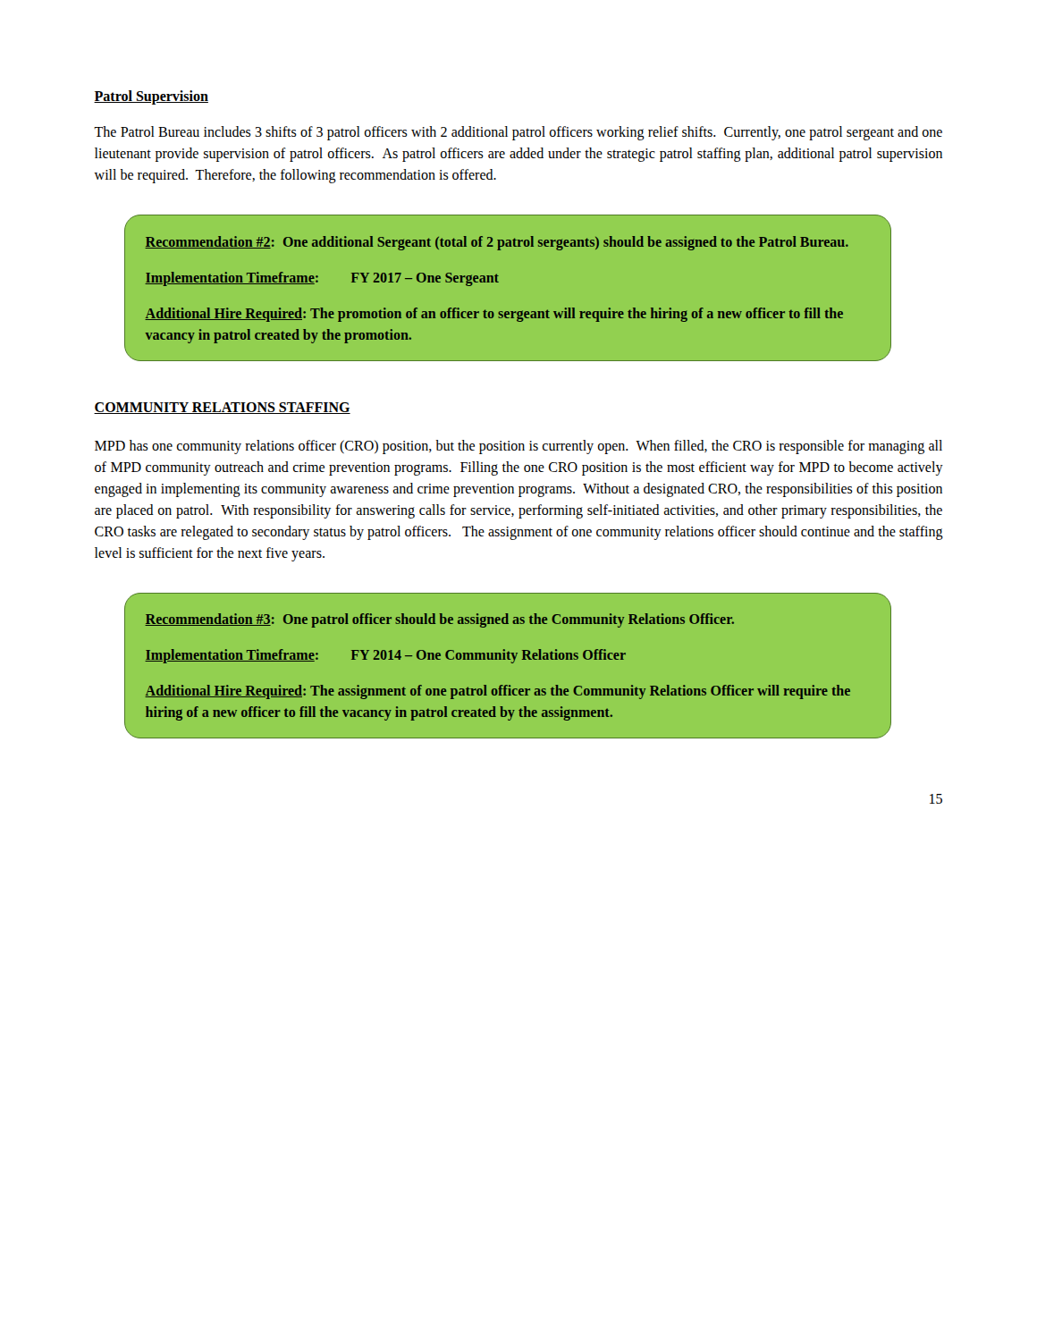Patrol Supervision
The Patrol Bureau includes 3 shifts of 3 patrol officers with 2 additional patrol officers working relief shifts. Currently, one patrol sergeant and one lieutenant provide supervision of patrol officers. As patrol officers are added under the strategic patrol staffing plan, additional patrol supervision will be required. Therefore, the following recommendation is offered.
Recommendation #2: One additional Sergeant (total of 2 patrol sergeants) should be assigned to the Patrol Bureau.
Implementation Timeframe:FY 2017 – One Sergeant
Additional Hire Required: The promotion of an officer to sergeant will require the hiring of a new officer to fill the vacancy in patrol created by the promotion.
COMMUNITY RELATIONS STAFFING
MPD has one community relations officer (CRO) position, but the position is currently open. When filled, the CRO is responsible for managing all of MPD community outreach and crime prevention programs. Filling the one CRO position is the most efficient way for MPD to become actively engaged in implementing its community awareness and crime prevention programs. Without a designated CRO, the responsibilities of this position are placed on patrol. With responsibility for answering calls for service, performing self-initiated activities, and other primary responsibilities, the CRO tasks are relegated to secondary status by patrol officers. The assignment of one community relations officer should continue and the staffing level is sufficient for the next five years.
Recommendation #3: One patrol officer should be assigned as the Community Relations Officer.
Implementation Timeframe:FY 2014 – One Community Relations Officer
Additional Hire Required: The assignment of one patrol officer as the Community Relations Officer will require the hiring of a new officer to fill the vacancy in patrol created by the assignment.
15